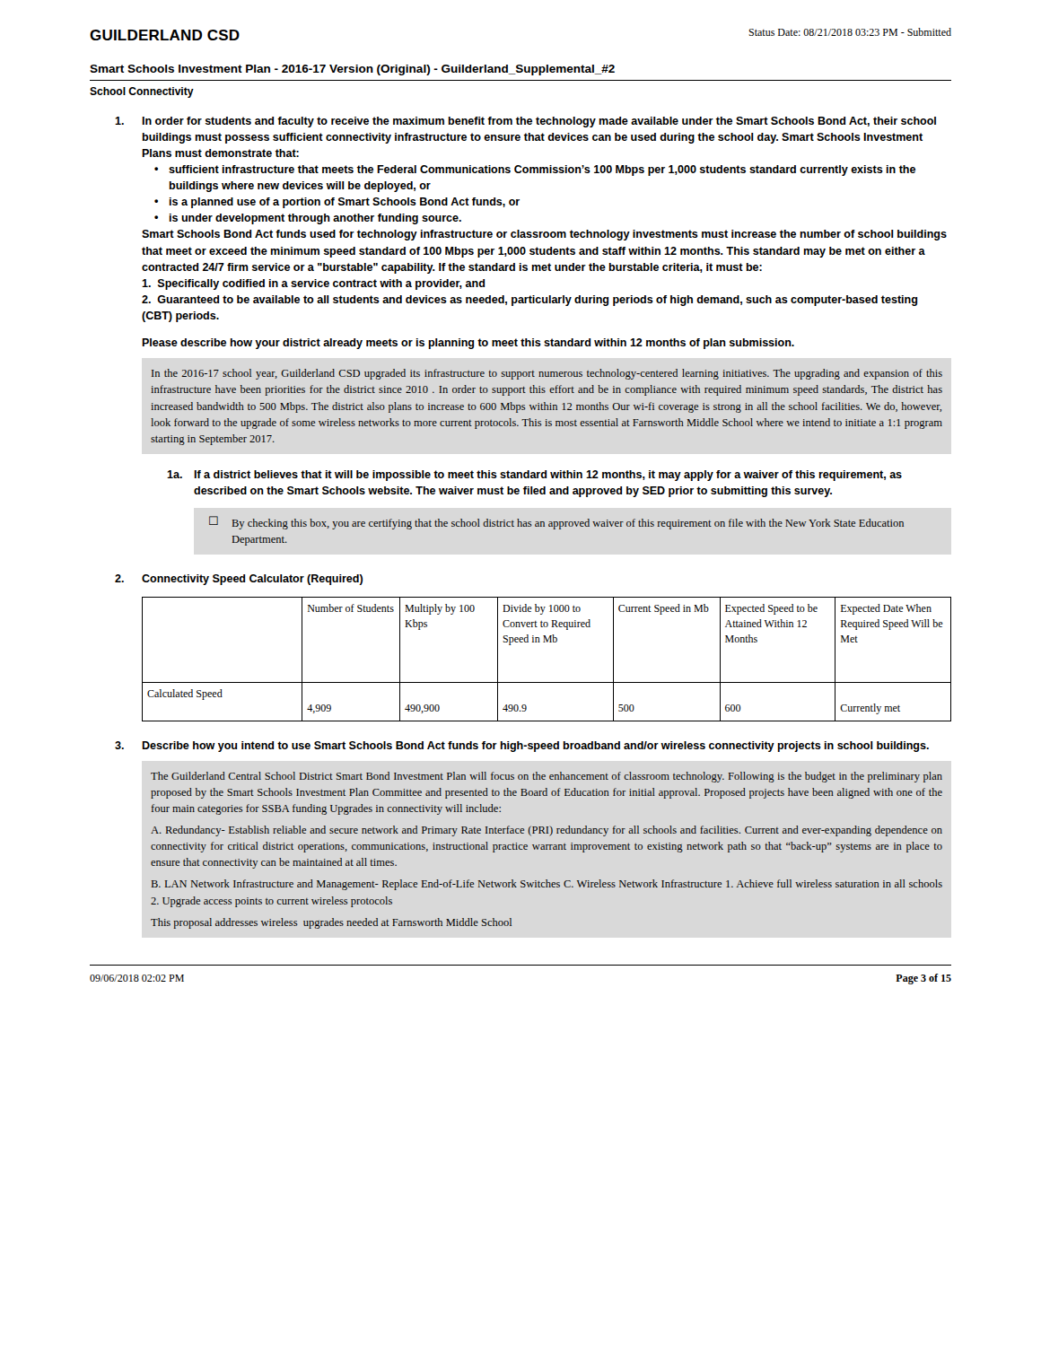GUILDERLAND CSD
Status Date: 08/21/2018 03:23 PM - Submitted
Smart Schools Investment Plan - 2016-17 Version (Original) - Guilderland_Supplemental_#2
School Connectivity
In order for students and faculty to receive the maximum benefit from the technology made available under the Smart Schools Bond Act, their school buildings must possess sufficient connectivity infrastructure to ensure that devices can be used during the school day. Smart Schools Investment Plans must demonstrate that:
sufficient infrastructure that meets the Federal Communications Commission’s 100 Mbps per 1,000 students standard currently exists in the buildings where new devices will be deployed, or
is a planned use of a portion of Smart Schools Bond Act funds, or
is under development through another funding source.
Smart Schools Bond Act funds used for technology infrastructure or classroom technology investments must increase the number of school buildings that meet or exceed the minimum speed standard of 100 Mbps per 1,000 students and staff within 12 months. This standard may be met on either a contracted 24/7 firm service or a "burstable" capability. If the standard is met under the burstable criteria, it must be:
1. Specifically codified in a service contract with a provider, and
2. Guaranteed to be available to all students and devices as needed, particularly during periods of high demand, such as computer-based testing (CBT) periods.
Please describe how your district already meets or is planning to meet this standard within 12 months of plan submission.
In the 2016-17 school year, Guilderland CSD upgraded its infrastructure to support numerous technology-centered learning initiatives. The upgrading and expansion of this infrastructure have been priorities for the district since 2010 . In order to support this effort and be in compliance with required minimum speed standards, The district has increased bandwidth to 500 Mbps. The district also plans to increase to 600 Mbps within 12 months Our wi-fi coverage is strong in all the school facilities. We do, however, look forward to the upgrade of some wireless networks to more current protocols. This is most essential at Farnsworth Middle School where we intend to initiate a 1:1 program starting in September 2017.
1a.
If a district believes that it will be impossible to meet this standard within 12 months, it may apply for a waiver of this requirement, as described on the Smart Schools website. The waiver must be filed and approved by SED prior to submitting this survey.
☐ By checking this box, you are certifying that the school district has an approved waiver of this requirement on file with the New York State Education Department.
Connectivity Speed Calculator (Required)
| | Number of Students | Multiply by 100 Kbps | Divide by 1000 to Convert to Required Speed in Mb | Current Speed in Mb | Expected Speed to be Attained Within 12 Months | Expected Date When Required Speed Will be Met |
| --- | --- | --- | --- | --- | --- | --- |
| Calculated Speed | 4,909 | 490,900 | 490.9 | 500 | 600 | Currently met |
Describe how you intend to use Smart Schools Bond Act funds for high-speed broadband and/or wireless connectivity projects in school buildings.
The Guilderland Central School District Smart Bond Investment Plan will focus on the enhancement of classroom technology. Following is the budget in the preliminary plan proposed by the Smart Schools Investment Plan Committee and presented to the Board of Education for initial approval. Proposed projects have been aligned with one of the four main categories for SSBA funding Upgrades in connectivity will include:
A. Redundancy- Establish reliable and secure network and Primary Rate Interface (PRI) redundancy for all schools and facilities. Current and ever-expanding dependence on connectivity for critical district operations, communications, instructional practice warrant improvement to existing network path so that “back-up” systems are in place to ensure that connectivity can be maintained at all times.
B. LAN Network Infrastructure and Management- Replace End-of-Life Network Switches C. Wireless Network Infrastructure 1. Achieve full wireless saturation in all schools 2. Upgrade access points to current wireless protocols
This proposal addresses wireless upgrades needed at Farnsworth Middle School
09/06/2018 02:02 PM
Page 3 of 15